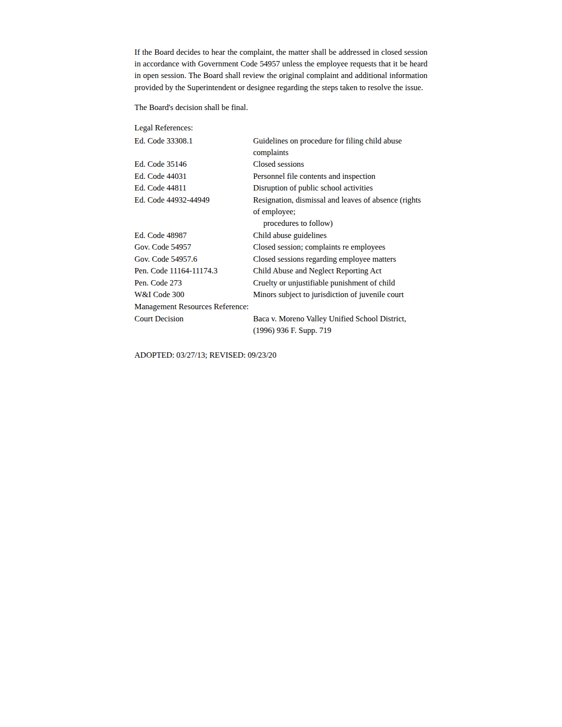If the Board decides to hear the complaint, the matter shall be addressed in closed session in accordance with Government Code 54957 unless the employee requests that it be heard in open session. The Board shall review the original complaint and additional information provided by the Superintendent or designee regarding the steps taken to resolve the issue.
The Board's decision shall be final.
Legal References:
| Ed. Code 33308.1 | Guidelines on procedure for filing child abuse complaints |
| Ed. Code 35146 | Closed sessions |
| Ed. Code 44031 | Personnel file contents and inspection |
| Ed. Code 44811 | Disruption of public school activities |
| Ed. Code 44932-44949 | Resignation, dismissal and leaves of absence (rights of employee; procedures to follow) |
| Ed. Code 48987 | Child abuse guidelines |
| Gov. Code 54957 | Closed session; complaints re employees |
| Gov. Code 54957.6 | Closed sessions regarding employee matters |
| Pen. Code 11164-11174.3 | Child Abuse and Neglect Reporting Act |
| Pen. Code 273 | Cruelty or unjustifiable punishment of child |
| W&I Code 300 | Minors subject to jurisdiction of juvenile court |
Management Resources Reference:
| Court Decision | Baca v. Moreno Valley Unified School District, (1996) 936 F. Supp. 719 |
ADOPTED: 03/27/13; REVISED: 09/23/20